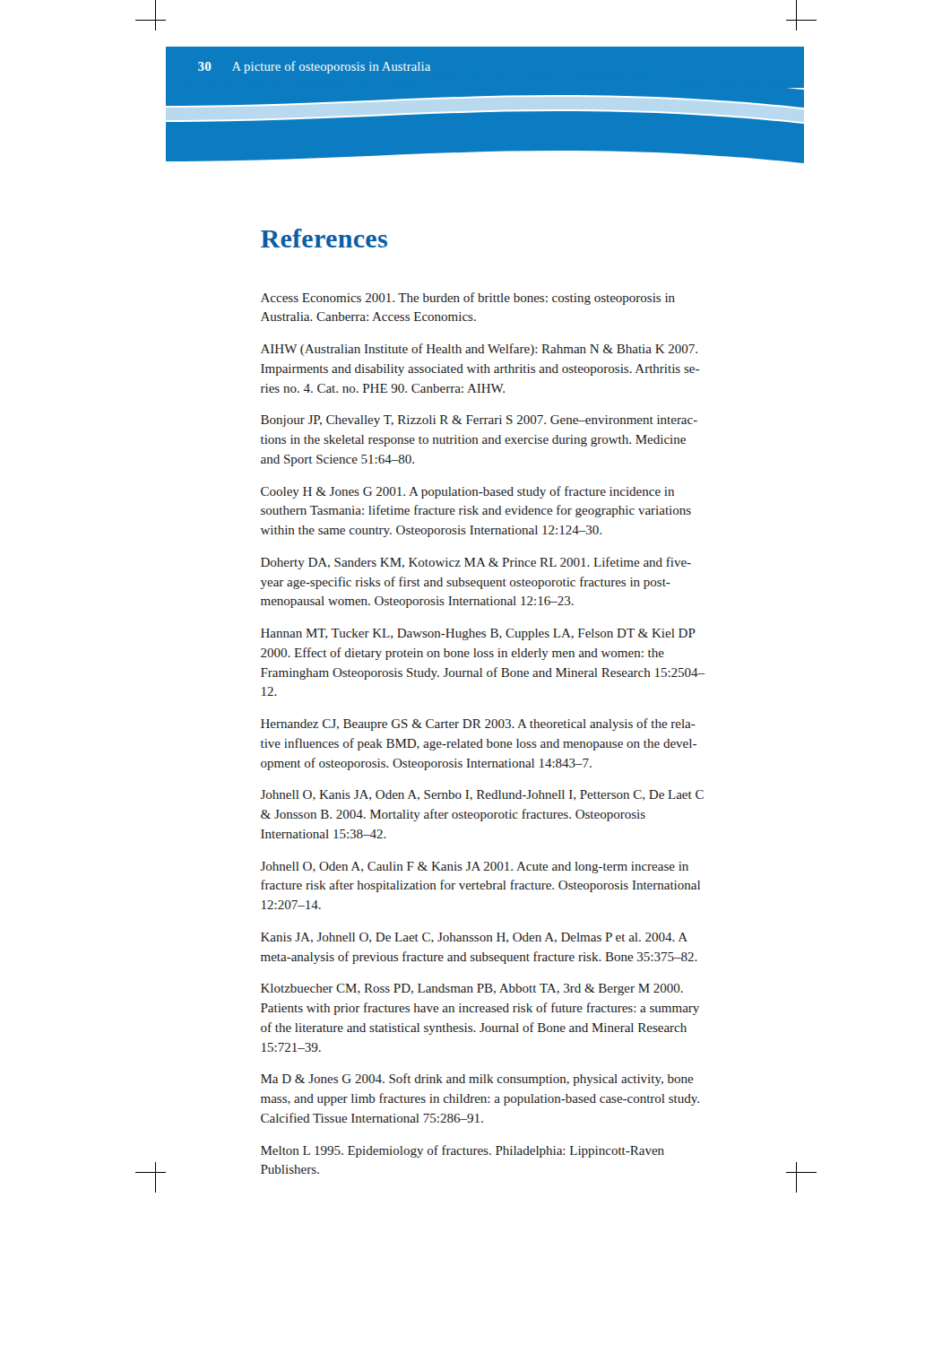30
A picture of osteoporosis in Australia
References
Access Economics 2001. The burden of brittle bones: costing osteoporosis in Australia. Canberra: Access Economics.
AIHW (Australian Institute of Health and Welfare): Rahman N & Bhatia K 2007. Impairments and disability associated with arthritis and osteoporosis. Arthritis series no. 4. Cat. no. PHE 90. Canberra: AIHW.
Bonjour JP, Chevalley T, Rizzoli R & Ferrari S 2007. Gene–environment interactions in the skeletal response to nutrition and exercise during growth. Medicine and Sport Science 51:64–80.
Cooley H & Jones G 2001. A population-based study of fracture incidence in southern Tasmania: lifetime fracture risk and evidence for geographic variations within the same country. Osteoporosis International 12:124–30.
Doherty DA, Sanders KM, Kotowicz MA & Prince RL 2001. Lifetime and five-year age-specific risks of first and subsequent osteoporotic fractures in postmenopausal women. Osteoporosis International 12:16–23.
Hannan MT, Tucker KL, Dawson-Hughes B, Cupples LA, Felson DT & Kiel DP 2000. Effect of dietary protein on bone loss in elderly men and women: the Framingham Osteoporosis Study. Journal of Bone and Mineral Research 15:2504–12.
Hernandez CJ, Beaupre GS & Carter DR 2003. A theoretical analysis of the relative influences of peak BMD, age-related bone loss and menopause on the development of osteoporosis. Osteoporosis International 14:843–7.
Johnell O, Kanis JA, Oden A, Sernbo I, Redlund-Johnell I, Petterson C, De Laet C & Jonsson B. 2004. Mortality after osteoporotic fractures. Osteoporosis International 15:38–42.
Johnell O, Oden A, Caulin F & Kanis JA 2001. Acute and long-term increase in fracture risk after hospitalization for vertebral fracture. Osteoporosis International 12:207–14.
Kanis JA, Johnell O, De Laet C, Johansson H, Oden A, Delmas P et al. 2004. A meta-analysis of previous fracture and subsequent fracture risk. Bone 35:375–82.
Klotzbuecher CM, Ross PD, Landsman PB, Abbott TA, 3rd & Berger M 2000. Patients with prior fractures have an increased risk of future fractures: a summary of the literature and statistical synthesis. Journal of Bone and Mineral Research 15:721–39.
Ma D & Jones G 2004. Soft drink and milk consumption, physical activity, bone mass, and upper limb fractures in children: a population-based case-control study. Calcified Tissue International 75:286–91.
Melton L 1995. Epidemiology of fractures. Philadelphia: Lippincott-Raven Publishers.